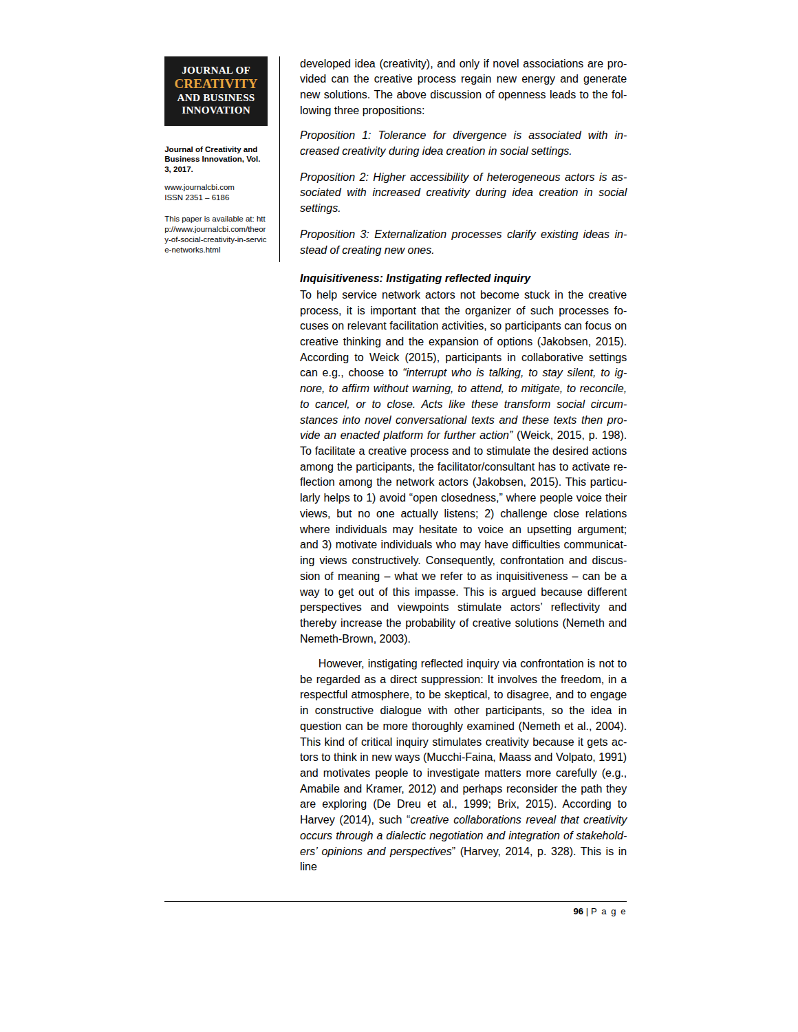JOURNAL OF CREATIVITY AND BUSINESS INNOVATION
Journal of Creativity and Business Innovation, Vol. 3, 2017.
www.journalcbi.com
ISSN 2351 – 6186
This paper is available at: http://www.journalcbi.com/theory-of-social-creativity-in-service-networks.html
developed idea (creativity), and only if novel associations are provided can the creative process regain new energy and generate new solutions. The above discussion of openness leads to the following three propositions:
Proposition 1: Tolerance for divergence is associated with increased creativity during idea creation in social settings.
Proposition 2: Higher accessibility of heterogeneous actors is associated with increased creativity during idea creation in social settings.
Proposition 3: Externalization processes clarify existing ideas instead of creating new ones.
Inquisitiveness: Instigating reflected inquiry
To help service network actors not become stuck in the creative process, it is important that the organizer of such processes focuses on relevant facilitation activities, so participants can focus on creative thinking and the expansion of options (Jakobsen, 2015). According to Weick (2015), participants in collaborative settings can e.g., choose to “interrupt who is talking, to stay silent, to ignore, to affirm without warning, to attend, to mitigate, to reconcile, to cancel, or to close. Acts like these transform social circumstances into novel conversational texts and these texts then provide an enacted platform for further action” (Weick, 2015, p. 198). To facilitate a creative process and to stimulate the desired actions among the participants, the facilitator/consultant has to activate reflection among the network actors (Jakobsen, 2015). This particularly helps to 1) avoid “open closedness,” where people voice their views, but no one actually listens; 2) challenge close relations where individuals may hesitate to voice an upsetting argument; and 3) motivate individuals who may have difficulties communicating views constructively. Consequently, confrontation and discussion of meaning – what we refer to as inquisitiveness – can be a way to get out of this impasse. This is argued because different perspectives and viewpoints stimulate actors’ reflectivity and thereby increase the probability of creative solutions (Nemeth and Nemeth-Brown, 2003).
However, instigating reflected inquiry via confrontation is not to be regarded as a direct suppression: It involves the freedom, in a respectful atmosphere, to be skeptical, to disagree, and to engage in constructive dialogue with other participants, so the idea in question can be more thoroughly examined (Nemeth et al., 2004). This kind of critical inquiry stimulates creativity because it gets actors to think in new ways (Mucchi-Faina, Maass and Volpato, 1991) and motivates people to investigate matters more carefully (e.g., Amabile and Kramer, 2012) and perhaps reconsider the path they are exploring (De Dreu et al., 1999; Brix, 2015). According to Harvey (2014), such “creative collaborations reveal that creativity occurs through a dialectic negotiation and integration of stakeholders’ opinions and perspectives” (Harvey, 2014, p. 328). This is in line
96 | P a g e